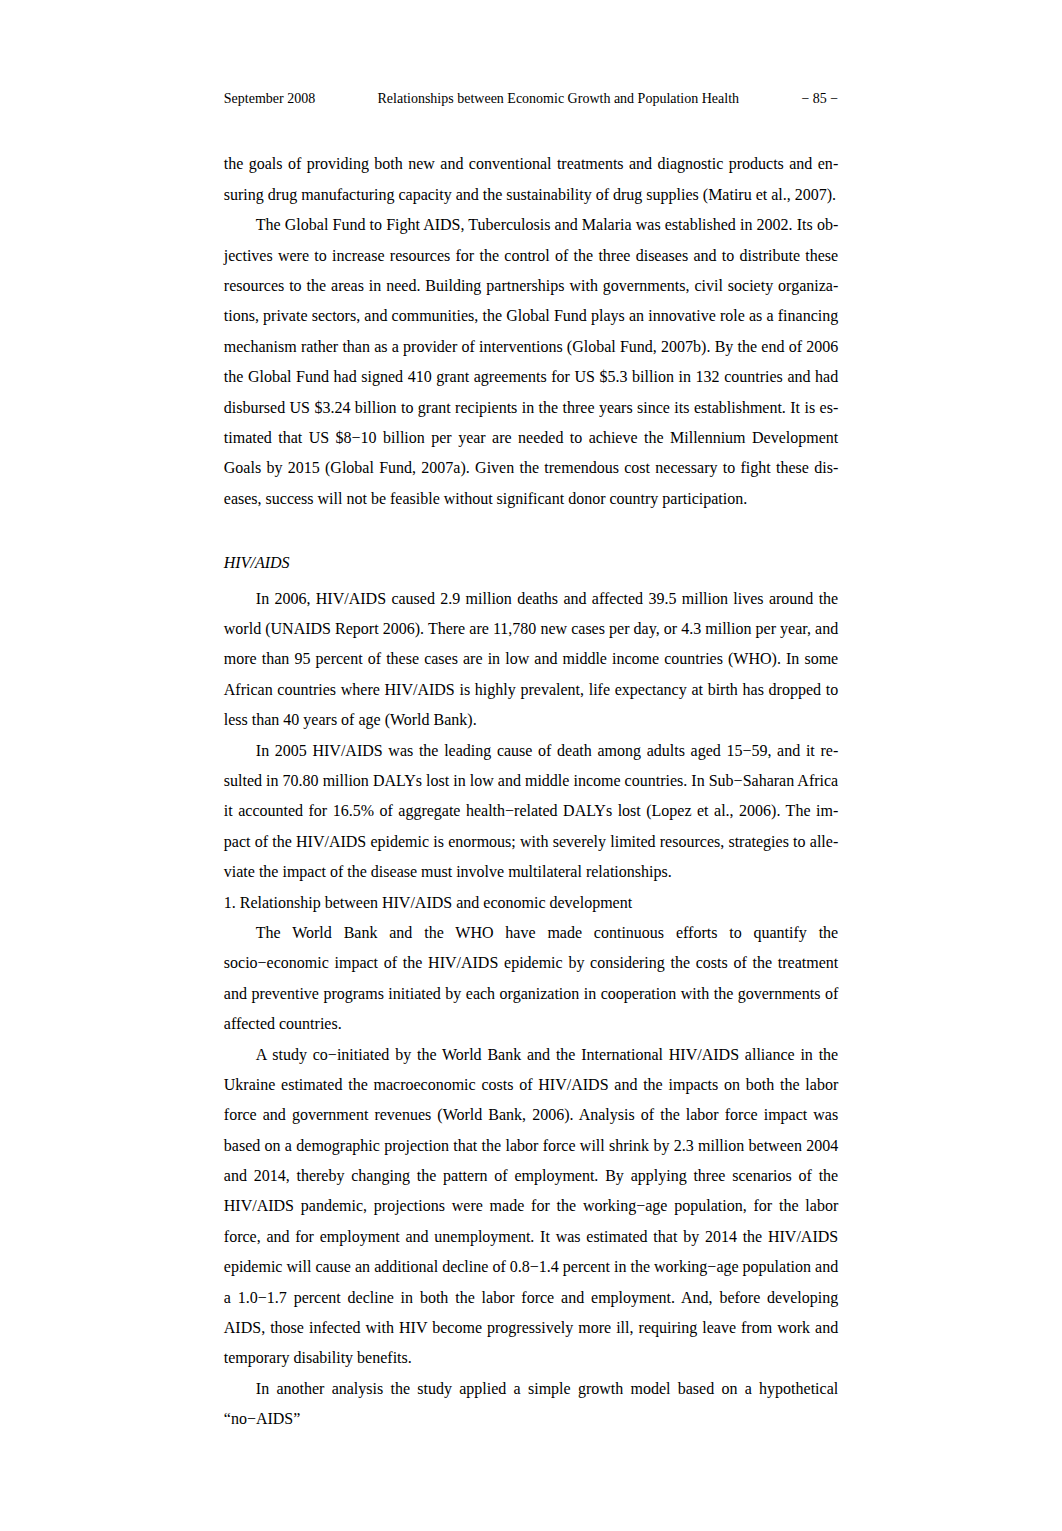September 2008 Relationships between Economic Growth and Population Health − 85 −
the goals of providing both new and conventional treatments and diagnostic products and ensuring drug manufacturing capacity and the sustainability of drug supplies (Matiru et al., 2007).
The Global Fund to Fight AIDS, Tuberculosis and Malaria was established in 2002. Its objectives were to increase resources for the control of the three diseases and to distribute these resources to the areas in need. Building partnerships with governments, civil society organizations, private sectors, and communities, the Global Fund plays an innovative role as a financing mechanism rather than as a provider of interventions (Global Fund, 2007b). By the end of 2006 the Global Fund had signed 410 grant agreements for US $5.3 billion in 132 countries and had disbursed US $3.24 billion to grant recipients in the three years since its establishment. It is estimated that US $8−10 billion per year are needed to achieve the Millennium Development Goals by 2015 (Global Fund, 2007a). Given the tremendous cost necessary to fight these diseases, success will not be feasible without significant donor country participation.
HIV/AIDS
In 2006, HIV/AIDS caused 2.9 million deaths and affected 39.5 million lives around the world (UNAIDS Report 2006). There are 11,780 new cases per day, or 4.3 million per year, and more than 95 percent of these cases are in low and middle income countries (WHO). In some African countries where HIV/AIDS is highly prevalent, life expectancy at birth has dropped to less than 40 years of age (World Bank).
In 2005 HIV/AIDS was the leading cause of death among adults aged 15−59, and it resulted in 70.80 million DALYs lost in low and middle income countries. In Sub−Saharan Africa it accounted for 16.5% of aggregate health−related DALYs lost (Lopez et al., 2006). The impact of the HIV/AIDS epidemic is enormous; with severely limited resources, strategies to alleviate the impact of the disease must involve multilateral relationships.
1. Relationship between HIV/AIDS and economic development
The World Bank and the WHO have made continuous efforts to quantify the socio−economic impact of the HIV/AIDS epidemic by considering the costs of the treatment and preventive programs initiated by each organization in cooperation with the governments of affected countries.
A study co−initiated by the World Bank and the International HIV/AIDS alliance in the Ukraine estimated the macroeconomic costs of HIV/AIDS and the impacts on both the labor force and government revenues (World Bank, 2006). Analysis of the labor force impact was based on a demographic projection that the labor force will shrink by 2.3 million between 2004 and 2014, thereby changing the pattern of employment. By applying three scenarios of the HIV/AIDS pandemic, projections were made for the working−age population, for the labor force, and for employment and unemployment. It was estimated that by 2014 the HIV/AIDS epidemic will cause an additional decline of 0.8−1.4 percent in the working−age population and a 1.0−1.7 percent decline in both the labor force and employment. And, before developing AIDS, those infected with HIV become progressively more ill, requiring leave from work and temporary disability benefits.
In another analysis the study applied a simple growth model based on a hypothetical “no−AIDS”